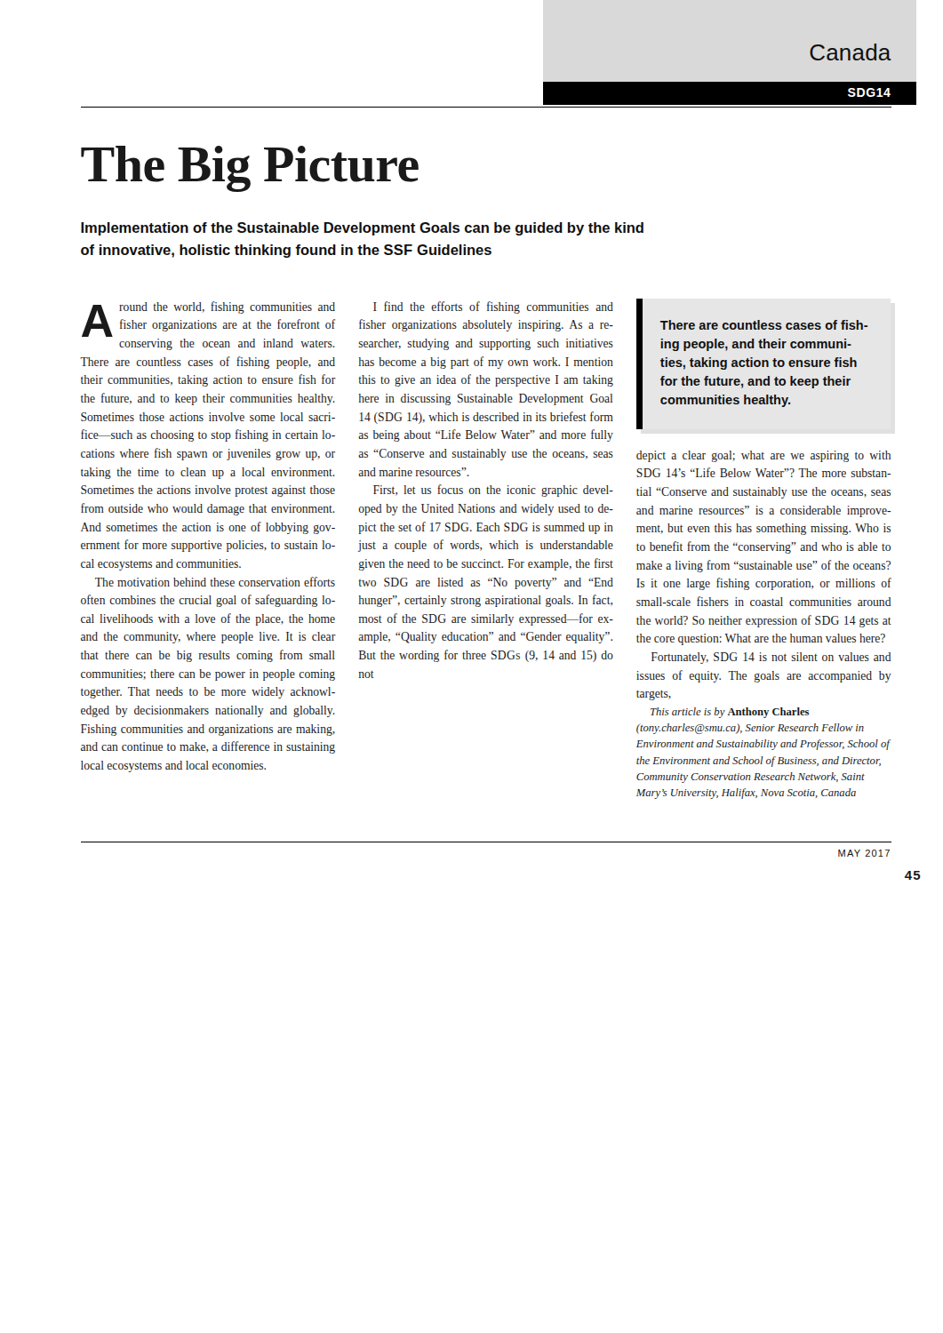Canada
SDG14
The Big Picture
Implementation of the Sustainable Development Goals can be guided by the kind of innovative, holistic thinking found in the SSF Guidelines
45
Around the world, fishing communities and fisher organizations are at the forefront of conserving the ocean and inland waters. There are countless cases of fishing people, and their communities, taking action to ensure fish for the future, and to keep their communities healthy. Sometimes those actions involve some local sacrifice—such as choosing to stop fishing in certain locations where fish spawn or juveniles grow up, or taking the time to clean up a local environment. Sometimes the actions involve protest against those from outside who would damage that environment. And sometimes the action is one of lobbying government for more supportive policies, to sustain local ecosystems and communities.
The motivation behind these conservation efforts often combines the crucial goal of safeguarding local livelihoods with a love of the place, the home and the community, where people live. It is clear that there can be big results coming from small communities; there can be power in people coming together. That needs to be more widely acknowledged by decisionmakers nationally and globally. Fishing communities and organizations are making, and can continue to make, a difference in sustaining local ecosystems and local economies.
I find the efforts of fishing communities and fisher organizations absolutely inspiring. As a researcher, studying and supporting such initiatives has become a big part of my own work. I mention this to give an idea of the perspective I am taking here in discussing Sustainable Development Goal 14 (SDG 14), which is described in its briefest form as being about “Life Below Water” and more fully as “Conserve and sustainably use the oceans, seas and marine resources”.
First, let us focus on the iconic graphic developed by the United Nations and widely used to depict the set of 17 SDG. Each SDG is summed up in just a couple of words, which is understandable given the need to be succinct. For example, the first two SDG are listed as “No poverty” and “End hunger”, certainly strong aspirational goals. In fact, most of the SDG are similarly expressed—for example, “Quality education” and “Gender equality”. But the wording for three SDGs (9, 14 and 15) do not
There are countless cases of fishing people, and their communities, taking action to ensure fish for the future, and to keep their communities healthy.
depict a clear goal; what are we aspiring to with SDG 14’s “Life Below Water”? The more substantial “Conserve and sustainably use the oceans, seas and marine resources” is a considerable improvement, but even this has something missing. Who is to benefit from the “conserving” and who is able to make a living from “sustainable use” of the oceans? Is it one large fishing corporation, or millions of small-scale fishers in coastal communities around the world? So neither expression of SDG 14 gets at the core question: What are the human values here?
Fortunately, SDG 14 is not silent on values and issues of equity. The goals are accompanied by targets,
This article is by Anthony Charles (tony.charles@smu.ca), Senior Research Fellow in Environment and Sustainability and Professor, School of the Environment and School of Business, and Director, Community Conservation Research Network, Saint Mary’s University, Halifax, Nova Scotia, Canada
MAY 2017